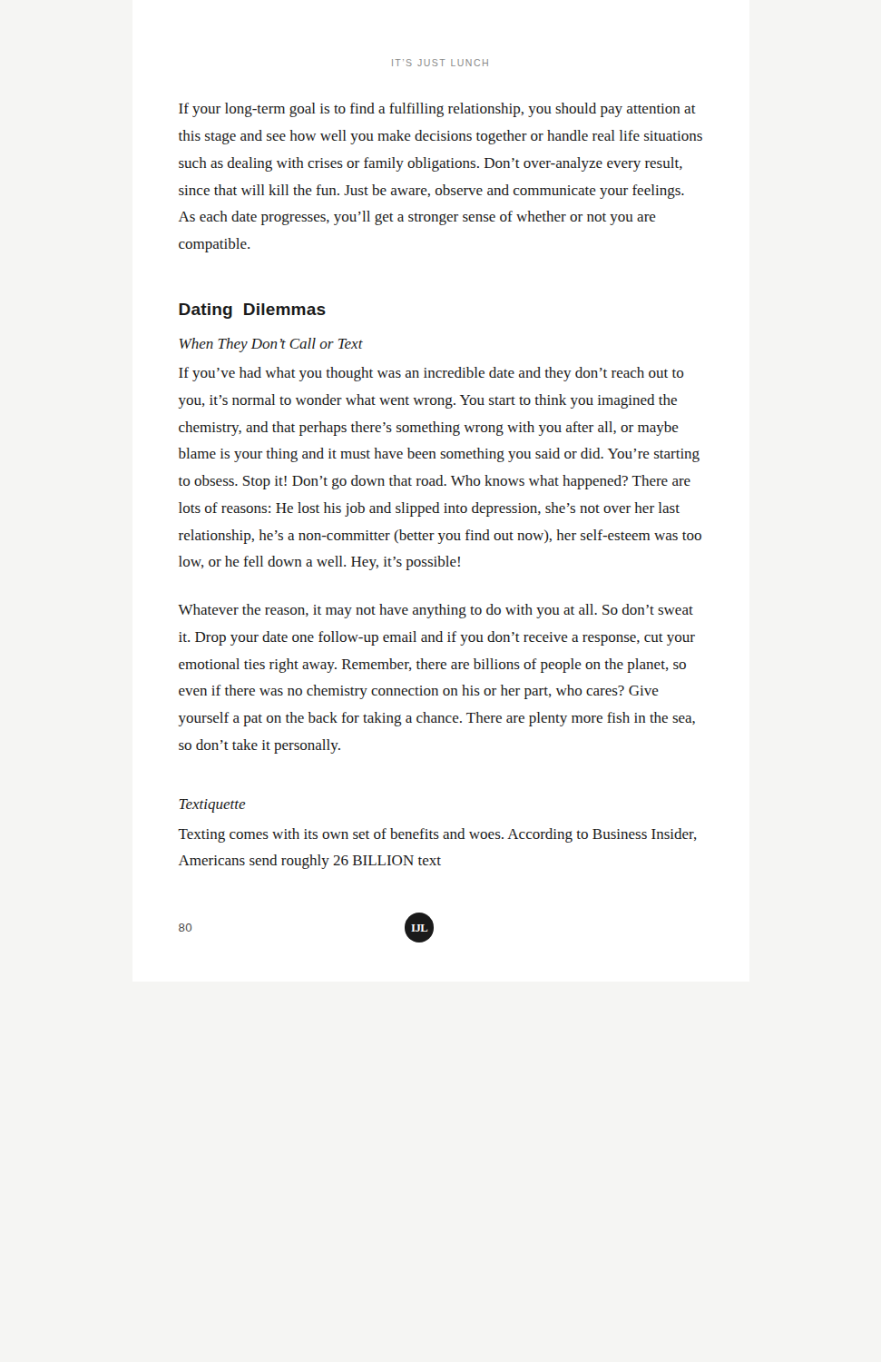It’s Just Lunch
If your long-term goal is to find a fulfilling relationship, you should pay attention at this stage and see how well you make decisions together or handle real life situations such as dealing with crises or family obligations. Don’t over-analyze every result, since that will kill the fun. Just be aware, observe and communicate your feelings. As each date progresses, you’ll get a stronger sense of whether or not you are compatible.
Dating Dilemmas
When They Don’t Call or Text
If you’ve had what you thought was an incredible date and they don’t reach out to you, it’s normal to wonder what went wrong. You start to think you imagined the chemistry, and that perhaps there’s something wrong with you after all, or maybe blame is your thing and it must have been something you said or did. You’re starting to obsess. Stop it! Don’t go down that road. Who knows what happened? There are lots of reasons: He lost his job and slipped into depression, she’s not over her last relationship, he’s a non-committer (better you find out now), her self-esteem was too low, or he fell down a well. Hey, it’s possible!
Whatever the reason, it may not have anything to do with you at all. So don’t sweat it. Drop your date one follow-up email and if you don’t receive a response, cut your emotional ties right away. Remember, there are billions of people on the planet, so even if there was no chemistry connection on his or her part, who cares? Give yourself a pat on the back for taking a chance. There are plenty more fish in the sea, so don’t take it personally.
Textiquette
Texting comes with its own set of benefits and woes. According to Business Insider, Americans send roughly 26 BILLION text
80 IJL